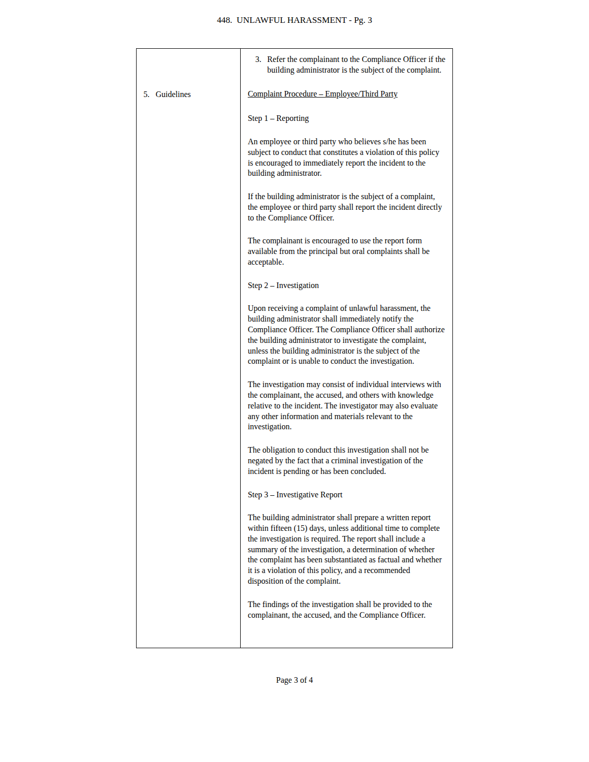448. UNLAWFUL HARASSMENT - Pg. 3
| 5. Guidelines | Refer the complainant to the Compliance Officer if the building administrator is the subject of the complaint. Complaint Procedure – Employee/Third Party Step 1 – Reporting An employee or third party who believes s/he has been subject to conduct that constitutes a violation of this policy is encouraged to immediately report the incident to the building administrator. If the building administrator is the subject of a complaint, the employee or third party shall report the incident directly to the Compliance Officer. The complainant is encouraged to use the report form available from the principal but oral complaints shall be acceptable. Step 2 – Investigation Upon receiving a complaint of unlawful harassment, the building administrator shall immediately notify the Compliance Officer. The Compliance Officer shall authorize the building administrator to investigate the complaint, unless the building administrator is the subject of the complaint or is unable to conduct the investigation. The investigation may consist of individual interviews with the complainant, the accused, and others with knowledge relative to the incident. The investigator may also evaluate any other information and materials relevant to the investigation. The obligation to conduct this investigation shall not be negated by the fact that a criminal investigation of the incident is pending or has been concluded. Step 3 – Investigative Report The building administrator shall prepare a written report within fifteen (15) days, unless additional time to complete the investigation is required. The report shall include a summary of the investigation, a determination of whether the complaint has been substantiated as factual and whether it is a violation of this policy, and a recommended disposition of the complaint. The findings of the investigation shall be provided to the complainant, the accused, and the Compliance Officer. |
Page 3 of 4